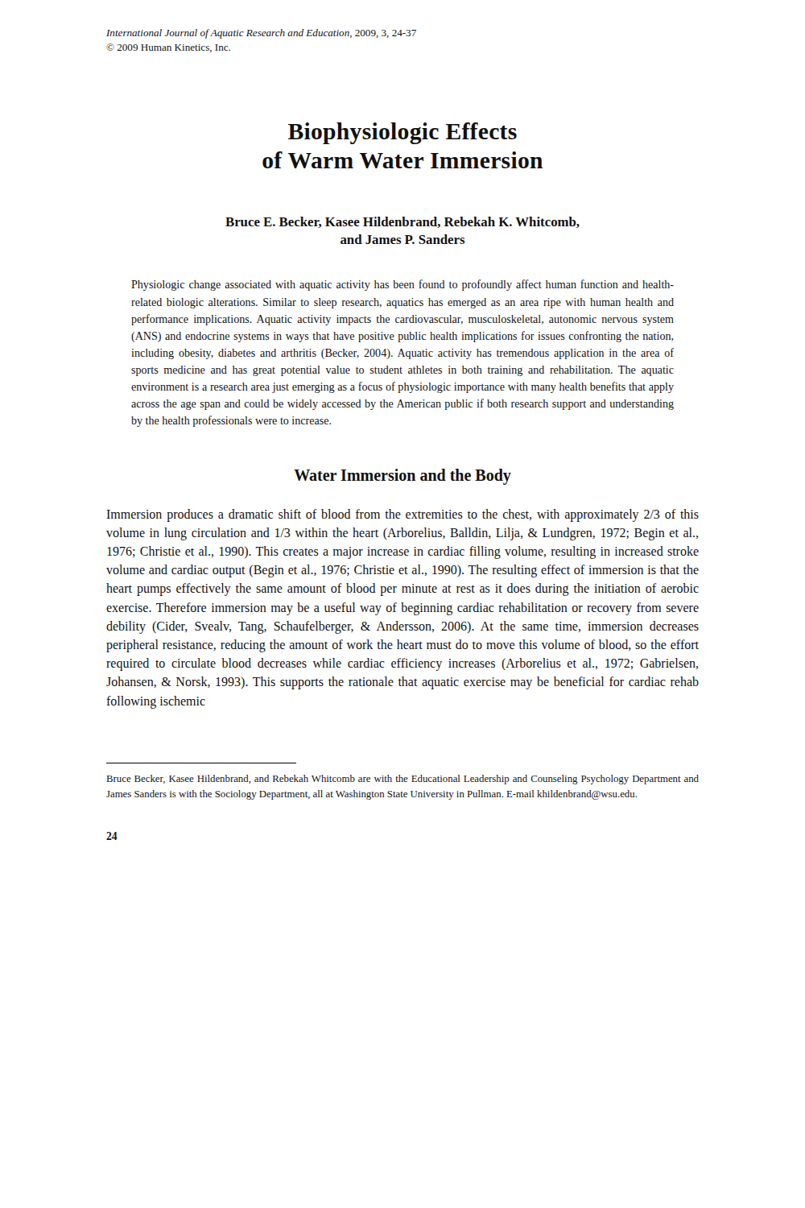International Journal of Aquatic Research and Education, 2009, 3, 24-37
© 2009 Human Kinetics, Inc.
Biophysiologic Effects
of Warm Water Immersion
Bruce E. Becker, Kasee Hildenbrand, Rebekah K. Whitcomb,
and James P. Sanders
Physiologic change associated with aquatic activity has been found to profoundly affect human function and health-related biologic alterations. Similar to sleep research, aquatics has emerged as an area ripe with human health and performance implications. Aquatic activity impacts the cardiovascular, musculoskeletal, autonomic nervous system (ANS) and endocrine systems in ways that have positive public health implications for issues confronting the nation, including obesity, diabetes and arthritis (Becker, 2004). Aquatic activity has tremendous application in the area of sports medicine and has great potential value to student athletes in both training and rehabilitation. The aquatic environment is a research area just emerging as a focus of physiologic importance with many health benefits that apply across the age span and could be widely accessed by the American public if both research support and understanding by the health professionals were to increase.
Water Immersion and the Body
Immersion produces a dramatic shift of blood from the extremities to the chest, with approximately 2/3 of this volume in lung circulation and 1/3 within the heart (Arborelius, Balldin, Lilja, & Lundgren, 1972; Begin et al., 1976; Christie et al., 1990). This creates a major increase in cardiac filling volume, resulting in increased stroke volume and cardiac output (Begin et al., 1976; Christie et al., 1990). The resulting effect of immersion is that the heart pumps effectively the same amount of blood per minute at rest as it does during the initiation of aerobic exercise. Therefore immersion may be a useful way of beginning cardiac rehabilitation or recovery from severe debility (Cider, Svealv, Tang, Schaufelberger, & Andersson, 2006). At the same time, immersion decreases peripheral resistance, reducing the amount of work the heart must do to move this volume of blood, so the effort required to circulate blood decreases while cardiac efficiency increases (Arborelius et al., 1972; Gabrielsen, Johansen, & Norsk, 1993). This supports the rationale that aquatic exercise may be beneficial for cardiac rehab following ischemic
Bruce Becker, Kasee Hildenbrand, and Rebekah Whitcomb are with the Educational Leadership and Counseling Psychology Department and James Sanders is with the Sociology Department, all at Washington State University in Pullman. E-mail khildenbrand@wsu.edu.
24